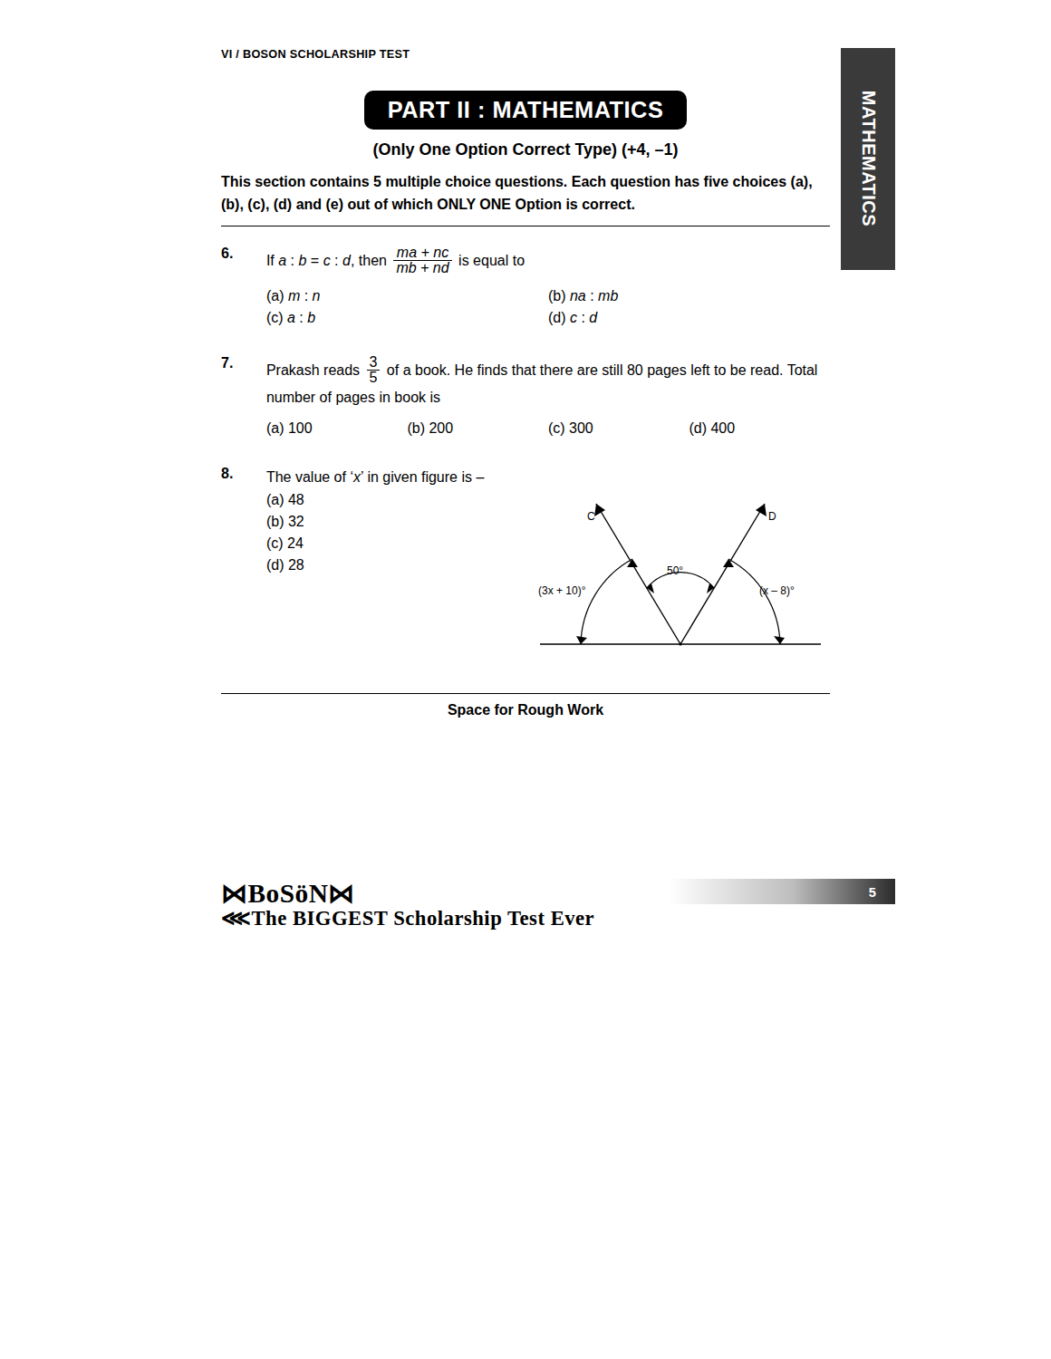MATHEMATICS
VI / BOSON SCHOLARSHIP TEST
PART II : MATHEMATICS
(Only One Option Correct Type) (+4, –1)
This section contains 5 multiple choice questions. Each question has five choices (a), (b), (c), (d) and (e) out of which ONLY ONE Option is correct.
6.
If a : b = c : d, then ma + nc mb + nd is equal to
(a) m : n
(b) na : mb
(c) a : b
(d) c : d
7.
Prakash reads 3 5 of a book. He finds that there are still 80 pages left to be read. Total number of pages in book is
(a) 100
(b) 200
(c) 300
(d) 400
8.
The value of ‘x’ in given figure is –
(a) 48
(b) 32
(c) 24
(d) 28
C D 50° (3x + 10)° (x – 8)°
Space for Rough Work
⋈BoSöN⋈
⋘The BIGGEST Scholarship Test Ever
5